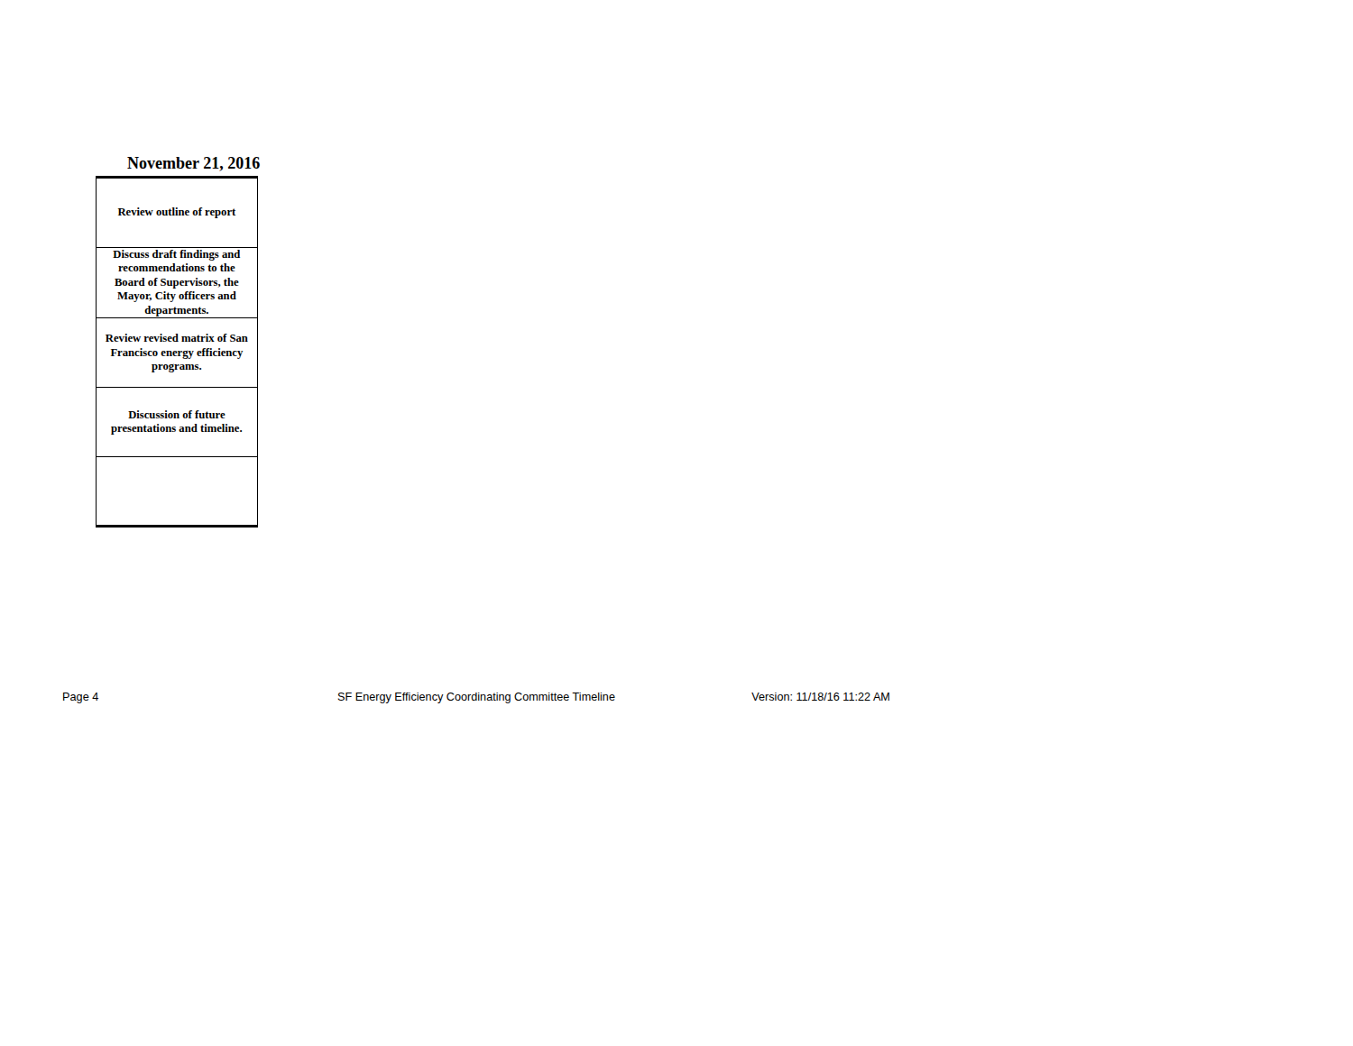November 21, 2016
Review outline of report
Discuss draft findings and recommendations to the Board of Supervisors, the Mayor, City officers and departments.
Review revised matrix of San Francisco energy efficiency programs.
Discussion of future presentations and timeline.
Page 4
SF Energy Efficiency Coordinating Committee Timeline
Version: 11/18/16 11:22 AM